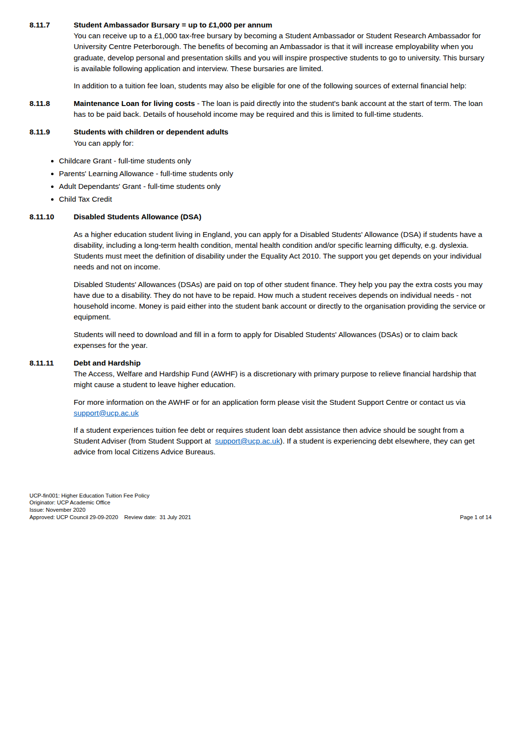8.11.7
Student Ambassador Bursary = up to £1,000 per annum
You can receive up to a £1,000 tax-free bursary by becoming a Student Ambassador or Student Research Ambassador for University Centre Peterborough. The benefits of becoming an Ambassador is that it will increase employability when you graduate, develop personal and presentation skills and you will inspire prospective students to go to university. This bursary is available following application and interview. These bursaries are limited.
In addition to a tuition fee loan, students may also be eligible for one of the following sources of external financial help:
8.11.8
Maintenance Loan for living costs - The loan is paid directly into the student's bank account at the start of term. The loan has to be paid back. Details of household income may be required and this is limited to full-time students.
8.11.9
Students with children or dependent adults
You can apply for:
Childcare Grant - full-time students only
Parents' Learning Allowance - full-time students only
Adult Dependants' Grant - full-time students only
Child Tax Credit
8.11.10
Disabled Students Allowance (DSA)
As a higher education student living in England, you can apply for a Disabled Students' Allowance (DSA) if students have a disability, including a long-term health condition, mental health condition and/or specific learning difficulty, e.g. dyslexia. Students must meet the definition of disability under the Equality Act 2010. The support you get depends on your individual needs and not on income.
Disabled Students' Allowances (DSAs) are paid on top of other student finance. They help you pay the extra costs you may have due to a disability. They do not have to be repaid. How much a student receives depends on individual needs - not household income. Money is paid either into the student bank account or directly to the organisation providing the service or equipment.
Students will need to download and fill in a form to apply for Disabled Students' Allowances (DSAs) or to claim back expenses for the year.
8.11.11
Debt and Hardship
The Access, Welfare and Hardship Fund (AWHF) is a discretionary with primary purpose to relieve financial hardship that might cause a student to leave higher education.
For more information on the AWHF or for an application form please visit the Student Support Centre or contact us via support@ucp.ac.uk
If a student experiences tuition fee debt or requires student loan debt assistance then advice should be sought from a Student Adviser (from Student Support at support@ucp.ac.uk). If a student is experiencing debt elsewhere, they can get advice from local Citizens Advice Bureaus.
UCP-fin001: Higher Education Tuition Fee Policy
Originator: UCP Academic Office
Issue: November 2020
Approved: UCP Council 29-09-2020 Review date: 31 July 2021
Page 1 of 14